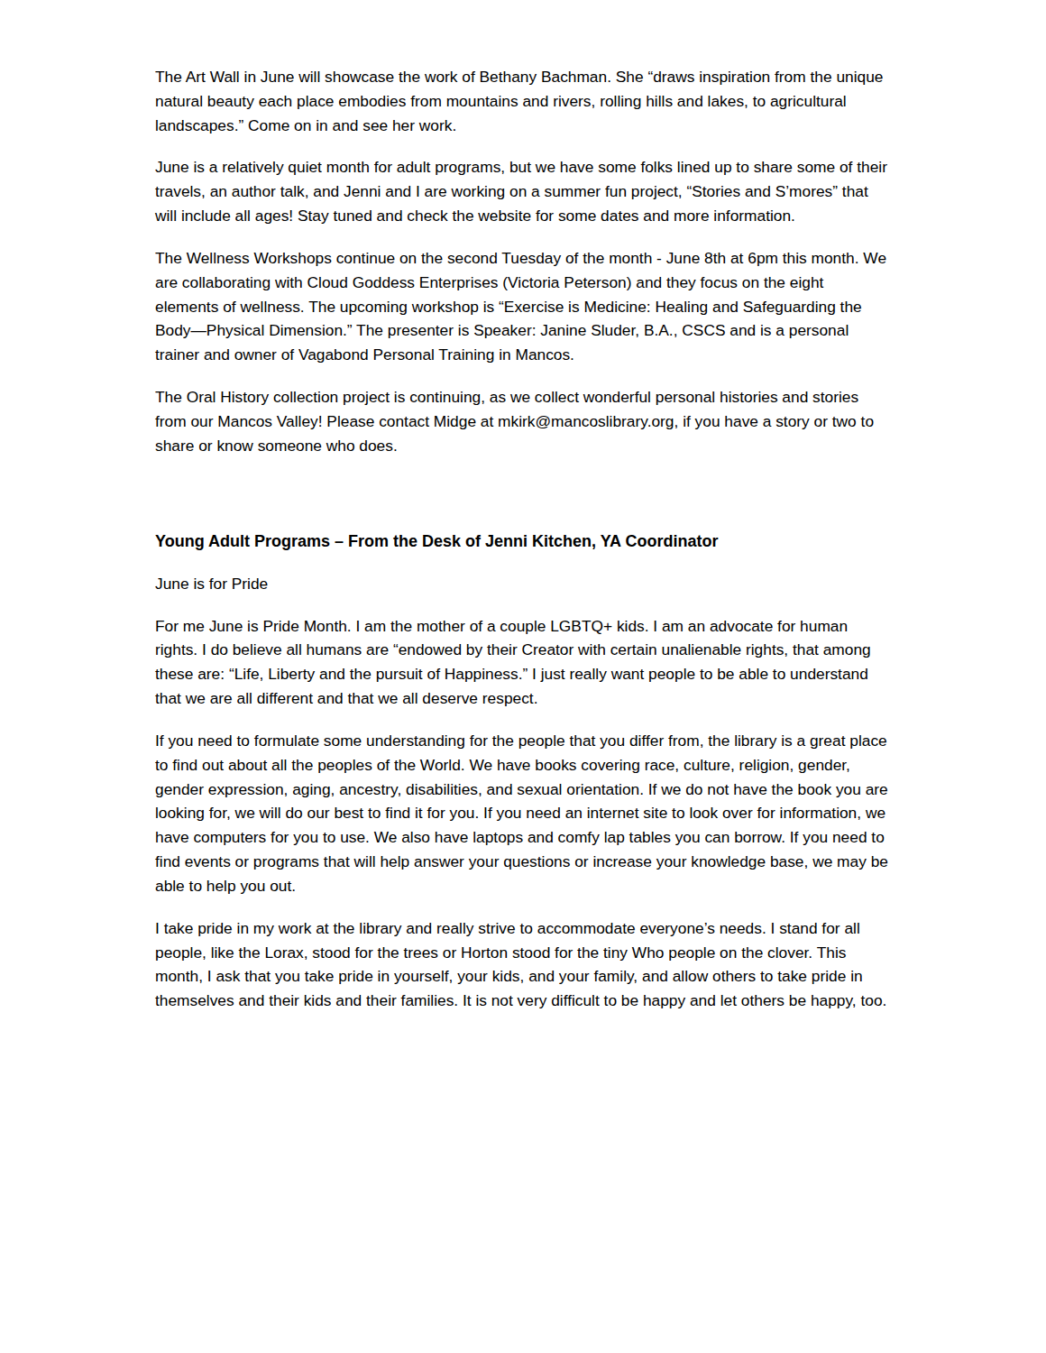The Art Wall in June will showcase the work of Bethany Bachman. She “draws inspiration from the unique natural beauty each place embodies from mountains and rivers, rolling hills and lakes, to agricultural landscapes.” Come on in and see her work.
June is a relatively quiet month for adult programs, but we have some folks lined up to share some of their travels, an author talk, and Jenni and I are working on a summer fun project, “Stories and S’mores” that will include all ages! Stay tuned and check the website for some dates and more information.
The Wellness Workshops continue on the second Tuesday of the month - June 8th at 6pm this month. We are collaborating with Cloud Goddess Enterprises (Victoria Peterson) and they focus on the eight elements of wellness. The upcoming workshop is “Exercise is Medicine: Healing and Safeguarding the Body—Physical Dimension.” The presenter is Speaker: Janine Sluder, B.A., CSCS and is a personal trainer and owner of Vagabond Personal Training in Mancos.
The Oral History collection project is continuing, as we collect wonderful personal histories and stories from our Mancos Valley! Please contact Midge at mkirk@mancoslibrary.org, if you have a story or two to share or know someone who does.
Young Adult Programs – From the Desk of Jenni Kitchen, YA Coordinator
June is for Pride
For me June is Pride Month. I am the mother of a couple LGBTQ+ kids. I am an advocate for human rights. I do believe all humans are “endowed by their Creator with certain unalienable rights, that among these are: “Life, Liberty and the pursuit of Happiness.” I just really want people to be able to understand that we are all different and that we all deserve respect.
If you need to formulate some understanding for the people that you differ from, the library is a great place to find out about all the peoples of the World. We have books covering race, culture, religion, gender, gender expression, aging, ancestry, disabilities, and sexual orientation. If we do not have the book you are looking for, we will do our best to find it for you. If you need an internet site to look over for information, we have computers for you to use. We also have laptops and comfy lap tables you can borrow. If you need to find events or programs that will help answer your questions or increase your knowledge base, we may be able to help you out.
I take pride in my work at the library and really strive to accommodate everyone’s needs. I stand for all people, like the Lorax, stood for the trees or Horton stood for the tiny Who people on the clover. This month, I ask that you take pride in yourself, your kids, and your family, and allow others to take pride in themselves and their kids and their families. It is not very difficult to be happy and let others be happy, too.